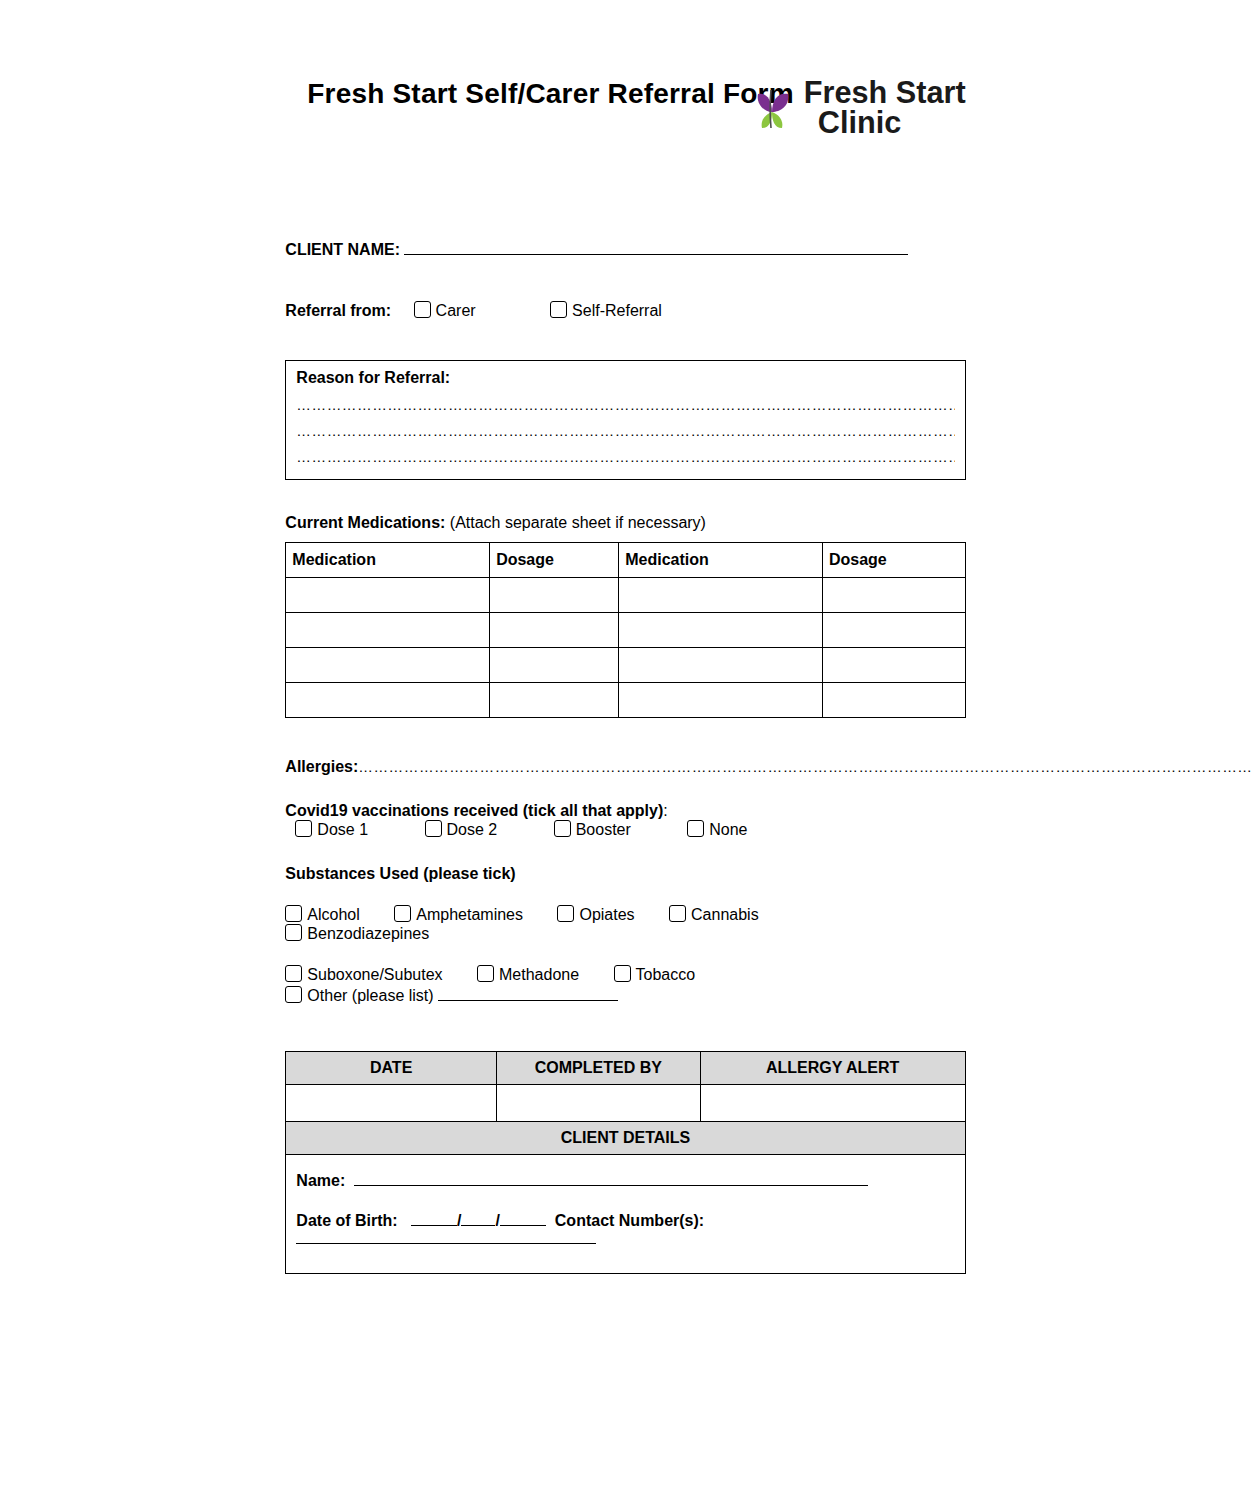Fresh Start Clinic
Fresh Start Self/Carer Referral Form
CLIENT NAME:
Referral from: Carer Self-Referral
Reason for Referral:
…………………………………………………………………………………………………………………………………………………………………………………………
…………………………………………………………………………………………………………………………………………………………………………………………
………………………………………………………………………………………………………………………………………………………………………………………..
Current Medications: (Attach separate sheet if necessary)
| Medication | Dosage | Medication | Dosage |
| --- | --- | --- | --- |
Allergies:…………………………………………………………………………………………………………………………………………………………………
Covid19 vaccinations received (tick all that apply): Dose 1 Dose 2 Booster None
Substances Used (please tick)
Alcohol Amphetamines Opiates Cannabis Benzodiazepines
Suboxone/Subutex Methadone Tobacco Other (please list)
| DATE | COMPLETED BY | ALLERGY ALERT |
| --- | --- | --- |
| CLIENT DETAILS |
| Name: Date of Birth: / / Contact Number(s): |